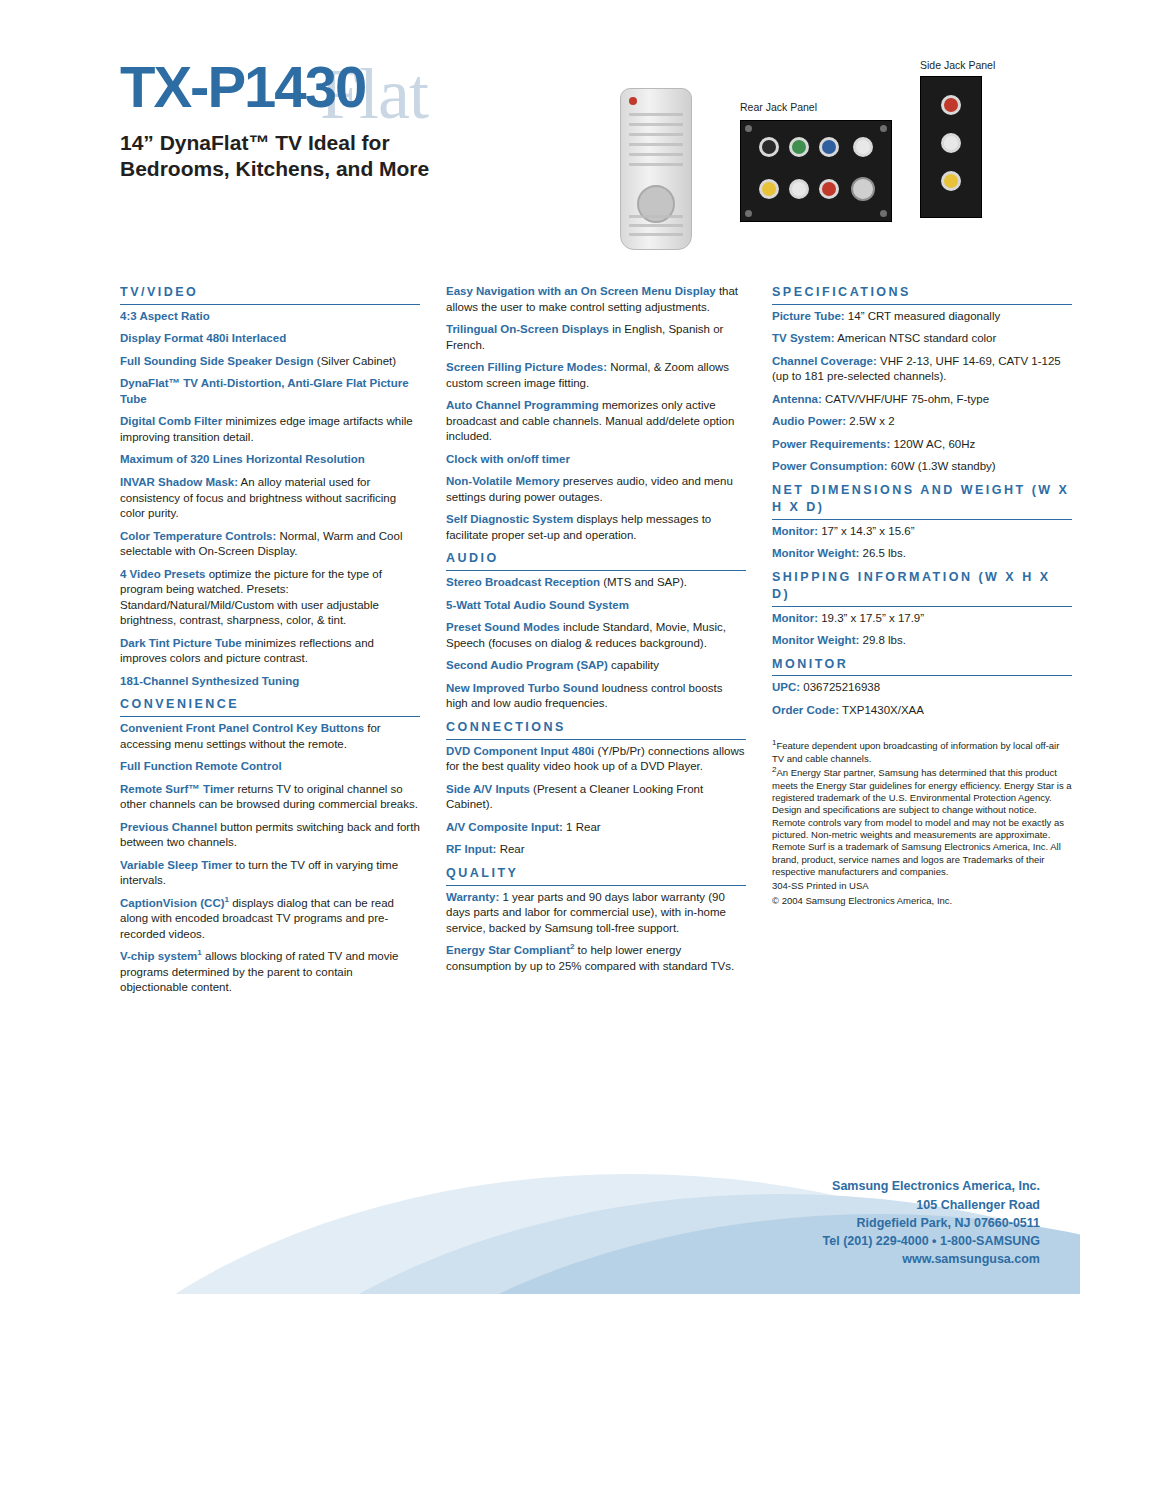Flat
TX-P1430
14” DynaFlat™ TV Ideal for
Bedrooms, Kitchens, and More
Rear Jack Panel Side Jack Panel
TV/Video
4:3 Aspect Ratio
Display Format 480i Interlaced
Full Sounding Side Speaker Design (Silver Cabinet)
DynaFlat™ TV Anti-Distortion, Anti-Glare Flat Picture Tube
Digital Comb Filter minimizes edge image artifacts while improving transition detail.
Maximum of 320 Lines Horizontal Resolution
INVAR Shadow Mask: An alloy material used for consistency of focus and brightness without sacrificing color purity.
Color Temperature Controls: Normal, Warm and Cool selectable with On-Screen Display.
4 Video Presets optimize the picture for the type of program being watched. Presets: Standard/Natural/Mild/Custom with user adjustable brightness, contrast, sharpness, color, & tint.
Dark Tint Picture Tube minimizes reflections and improves colors and picture contrast.
181-Channel Synthesized Tuning
Convenience
Convenient Front Panel Control Key Buttons for accessing menu settings without the remote.
Full Function Remote Control
Remote Surf™ Timer returns TV to original channel so other channels can be browsed during commercial breaks.
Previous Channel button permits switching back and forth between two channels.
Variable Sleep Timer to turn the TV off in varying time intervals.
CaptionVision (CC)1 displays dialog that can be read along with encoded broadcast TV programs and pre-recorded videos.
V-chip system1 allows blocking of rated TV and movie programs determined by the parent to contain objectionable content.
Easy Navigation with an On Screen Menu Display that allows the user to make control setting adjustments.
Trilingual On-Screen Displays in English, Spanish or French.
Screen Filling Picture Modes: Normal, & Zoom allows custom screen image fitting.
Auto Channel Programming memorizes only active broadcast and cable channels. Manual add/delete option included.
Clock with on/off timer
Non-Volatile Memory preserves audio, video and menu settings during power outages.
Self Diagnostic System displays help messages to facilitate proper set-up and operation.
Audio
Stereo Broadcast Reception (MTS and SAP).
5-Watt Total Audio Sound System
Preset Sound Modes include Standard, Movie, Music, Speech (focuses on dialog & reduces background).
Second Audio Program (SAP) capability
New Improved Turbo Sound loudness control boosts high and low audio frequencies.
Connections
DVD Component Input 480i (Y/Pb/Pr) connections allows for the best quality video hook up of a DVD Player.
Side A/V Inputs (Present a Cleaner Looking Front Cabinet).
A/V Composite Input: 1 Rear
RF Input: Rear
Quality
Warranty: 1 year parts and 90 days labor warranty (90 days parts and labor for commercial use), with in-home service, backed by Samsung toll-free support.
Energy Star Compliant2 to help lower energy consumption by up to 25% compared with standard TVs.
Specifications
Picture Tube: 14” CRT measured diagonally
TV System: American NTSC standard color
Channel Coverage: VHF 2-13, UHF 14-69, CATV 1-125 (up to 181 pre-selected channels).
Antenna: CATV/VHF/UHF 75-ohm, F-type
Audio Power: 2.5W x 2
Power Requirements: 120W AC, 60Hz
Power Consumption: 60W (1.3W standby)
Net Dimensions and Weight (W x H x D)
Monitor: 17” x 14.3” x 15.6”
Monitor Weight: 26.5 lbs.
Shipping Information (W x H x D)
Monitor: 19.3” x 17.5” x 17.9”
Monitor Weight: 29.8 lbs.
Monitor
UPC: 036725216938
Order Code: TXP1430X/XAA
1Feature dependent upon broadcasting of information by local off-air TV and cable channels.
2An Energy Star partner, Samsung has determined that this product meets the Energy Star guidelines for energy efficiency. Energy Star is a registered trademark of the U.S. Environmental Protection Agency. Design and specifications are subject to change without notice. Remote controls vary from model to model and may not be exactly as pictured. Non-metric weights and measurements are approximate. Remote Surf is a trademark of Samsung Electronics America, Inc. All brand, product, service names and logos are Trademarks of their respective manufacturers and companies.
304-SS Printed in USA
© 2004 Samsung Electronics America, Inc.
Samsung Electronics America, Inc.
105 Challenger Road
Ridgefield Park, NJ 07660-0511
Tel (201) 229-4000 • 1-800-SAMSUNG
www.samsungusa.com